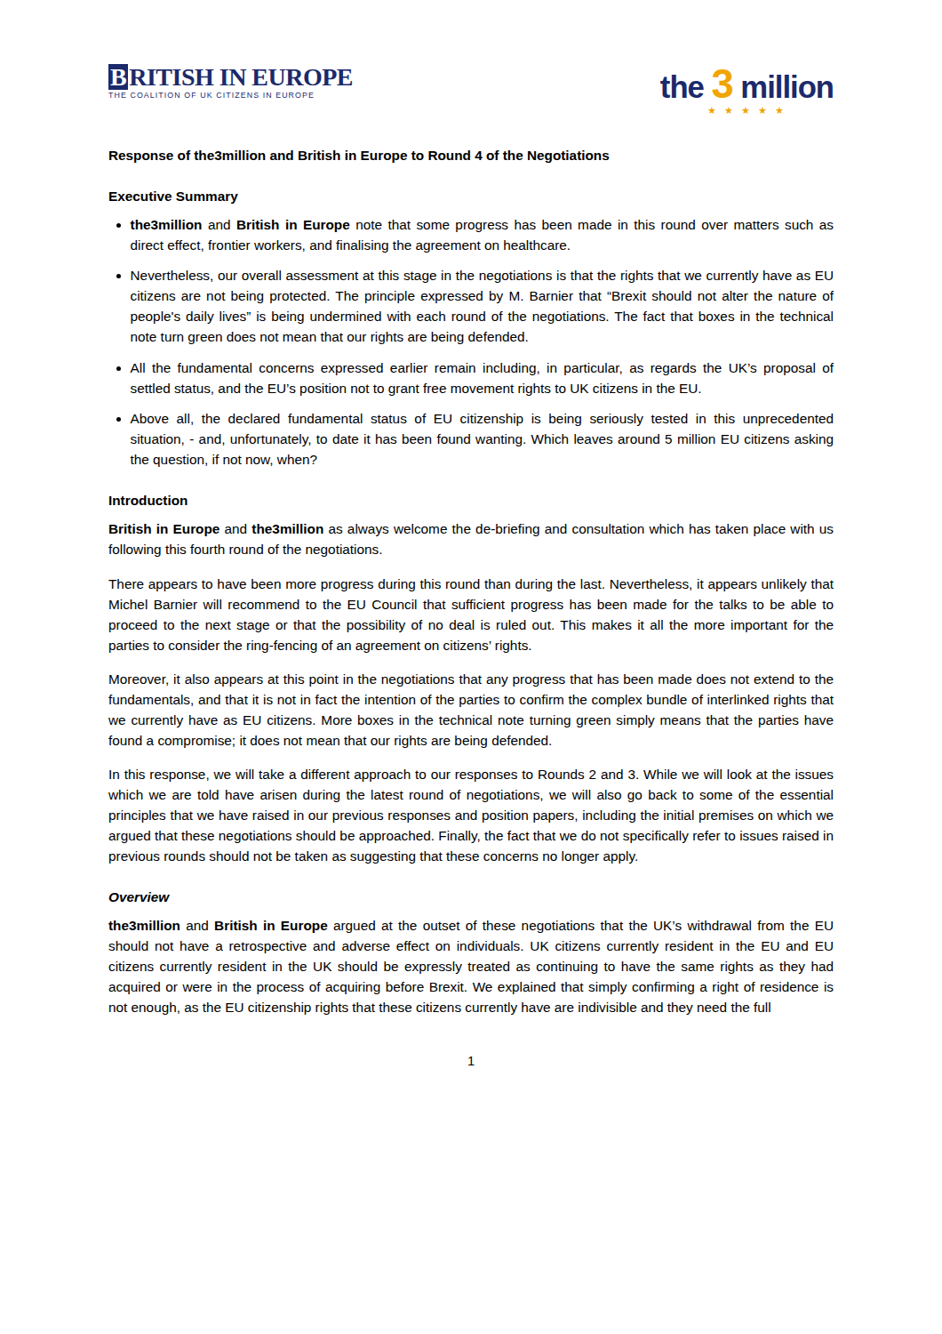BRITISH IN EUROPE
THE COALITION OF UK CITIZENS IN EUROPE
the 3 million
★ ★ ★ ★ ★
Response of the3million and British in Europe to Round 4 of the Negotiations
Executive Summary
the3million and British in Europe note that some progress has been made in this round over matters such as direct effect, frontier workers, and finalising the agreement on healthcare.
Nevertheless, our overall assessment at this stage in the negotiations is that the rights that we currently have as EU citizens are not being protected. The principle expressed by M. Barnier that “Brexit should not alter the nature of people's daily lives” is being undermined with each round of the negotiations. The fact that boxes in the technical note turn green does not mean that our rights are being defended.
All the fundamental concerns expressed earlier remain including, in particular, as regards the UK’s proposal of settled status, and the EU’s position not to grant free movement rights to UK citizens in the EU.
Above all, the declared fundamental status of EU citizenship is being seriously tested in this unprecedented situation, - and, unfortunately, to date it has been found wanting. Which leaves around 5 million EU citizens asking the question, if not now, when?
Introduction
British in Europe and the3million as always welcome the de-briefing and consultation which has taken place with us following this fourth round of the negotiations.
There appears to have been more progress during this round than during the last. Nevertheless, it appears unlikely that Michel Barnier will recommend to the EU Council that sufficient progress has been made for the talks to be able to proceed to the next stage or that the possibility of no deal is ruled out. This makes it all the more important for the parties to consider the ring-fencing of an agreement on citizens’ rights.
Moreover, it also appears at this point in the negotiations that any progress that has been made does not extend to the fundamentals, and that it is not in fact the intention of the parties to confirm the complex bundle of interlinked rights that we currently have as EU citizens. More boxes in the technical note turning green simply means that the parties have found a compromise; it does not mean that our rights are being defended.
In this response, we will take a different approach to our responses to Rounds 2 and 3. While we will look at the issues which we are told have arisen during the latest round of negotiations, we will also go back to some of the essential principles that we have raised in our previous responses and position papers, including the initial premises on which we argued that these negotiations should be approached. Finally, the fact that we do not specifically refer to issues raised in previous rounds should not be taken as suggesting that these concerns no longer apply.
Overview
the3million and British in Europe argued at the outset of these negotiations that the UK’s withdrawal from the EU should not have a retrospective and adverse effect on individuals. UK citizens currently resident in the EU and EU citizens currently resident in the UK should be expressly treated as continuing to have the same rights as they had acquired or were in the process of acquiring before Brexit. We explained that simply confirming a right of residence is not enough, as the EU citizenship rights that these citizens currently have are indivisible and they need the full
1